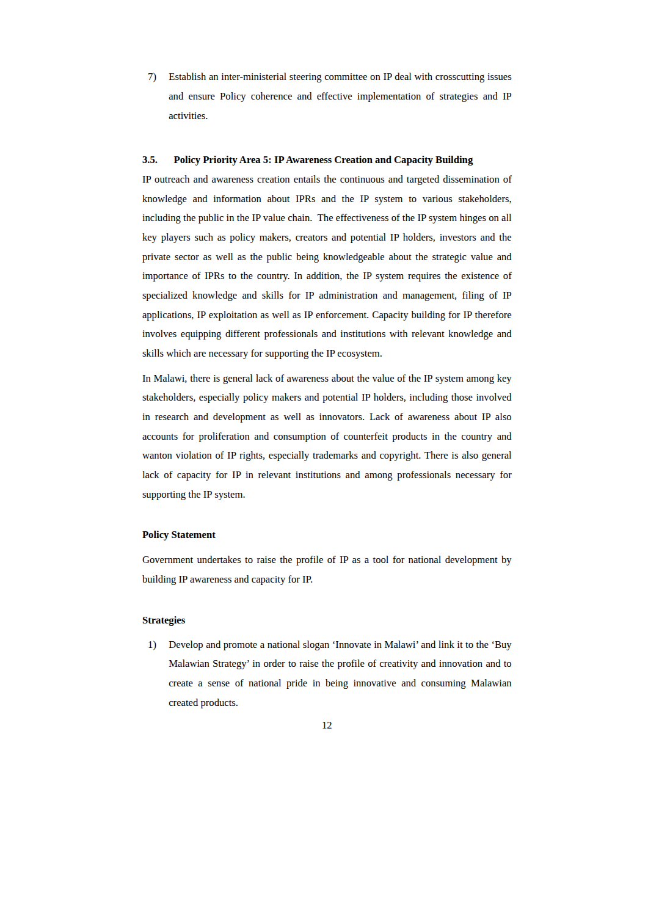7) Establish an inter-ministerial steering committee on IP deal with crosscutting issues and ensure Policy coherence and effective implementation of strategies and IP activities.
3.5. Policy Priority Area 5: IP Awareness Creation and Capacity Building
IP outreach and awareness creation entails the continuous and targeted dissemination of knowledge and information about IPRs and the IP system to various stakeholders, including the public in the IP value chain. The effectiveness of the IP system hinges on all key players such as policy makers, creators and potential IP holders, investors and the private sector as well as the public being knowledgeable about the strategic value and importance of IPRs to the country. In addition, the IP system requires the existence of specialized knowledge and skills for IP administration and management, filing of IP applications, IP exploitation as well as IP enforcement. Capacity building for IP therefore involves equipping different professionals and institutions with relevant knowledge and skills which are necessary for supporting the IP ecosystem.
In Malawi, there is general lack of awareness about the value of the IP system among key stakeholders, especially policy makers and potential IP holders, including those involved in research and development as well as innovators. Lack of awareness about IP also accounts for proliferation and consumption of counterfeit products in the country and wanton violation of IP rights, especially trademarks and copyright. There is also general lack of capacity for IP in relevant institutions and among professionals necessary for supporting the IP system.
Policy Statement
Government undertakes to raise the profile of IP as a tool for national development by building IP awareness and capacity for IP.
Strategies
1) Develop and promote a national slogan ‘Innovate in Malawi’ and link it to the ‘Buy Malawian Strategy’ in order to raise the profile of creativity and innovation and to create a sense of national pride in being innovative and consuming Malawian created products.
12